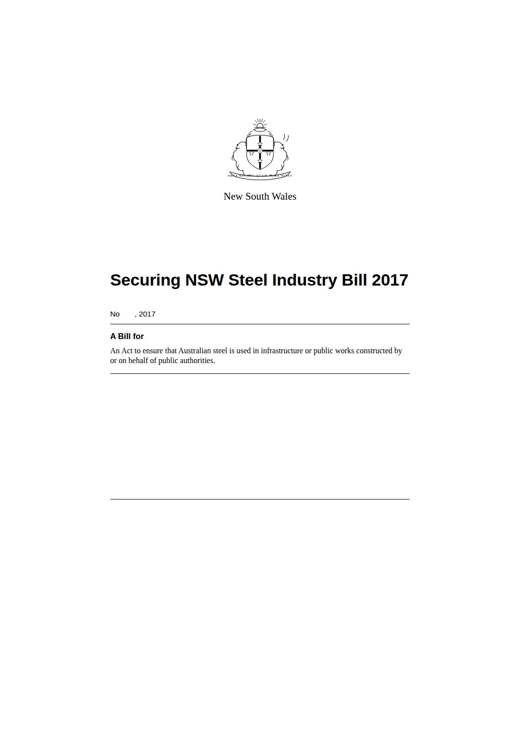ORTA RECENS QUAM PURA NITES
New South Wales
Securing NSW Steel Industry Bill 2017
No, 2017
A Bill for
An Act to ensure that Australian steel is used in infrastructure or public works constructed by or on behalf of public authorities.